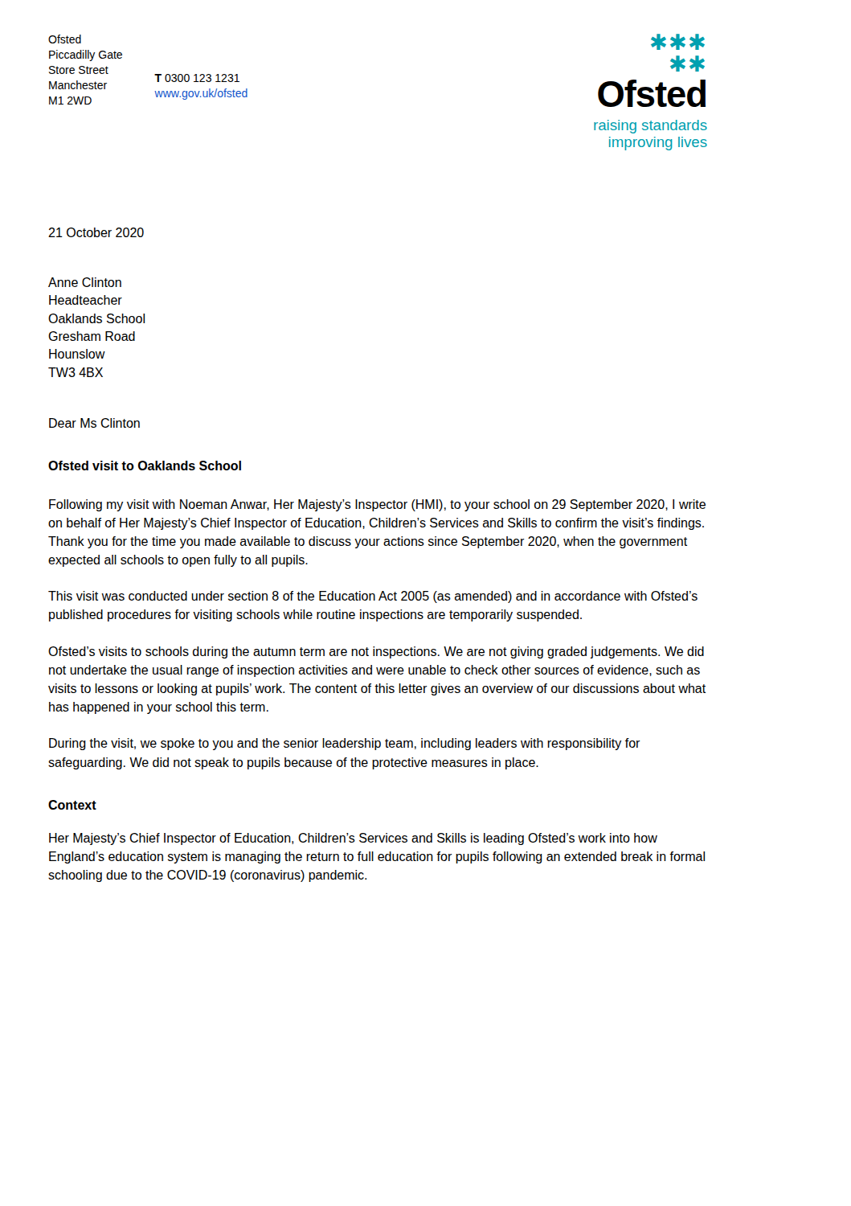Ofsted
Piccadilly Gate
Store Street
Manchester
M1 2WD
T 0300 123 1231
www.gov.uk/ofsted
✱✱✱
✱✱
Ofsted
raising standards
improving lives
21 October 2020
Anne Clinton
Headteacher
Oaklands School
Gresham Road
Hounslow
TW3 4BX
Dear Ms Clinton
Ofsted visit to Oaklands School
Following my visit with Noeman Anwar, Her Majesty’s Inspector (HMI), to your school on 29 September 2020, I write on behalf of Her Majesty’s Chief Inspector of Education, Children’s Services and Skills to confirm the visit’s findings. Thank you for the time you made available to discuss your actions since September 2020, when the government expected all schools to open fully to all pupils.
This visit was conducted under section 8 of the Education Act 2005 (as amended) and in accordance with Ofsted’s published procedures for visiting schools while routine inspections are temporarily suspended.
Ofsted’s visits to schools during the autumn term are not inspections. We are not giving graded judgements. We did not undertake the usual range of inspection activities and were unable to check other sources of evidence, such as visits to lessons or looking at pupils’ work. The content of this letter gives an overview of our discussions about what has happened in your school this term.
During the visit, we spoke to you and the senior leadership team, including leaders with responsibility for safeguarding. We did not speak to pupils because of the protective measures in place.
Context
Her Majesty’s Chief Inspector of Education, Children’s Services and Skills is leading Ofsted’s work into how England’s education system is managing the return to full education for pupils following an extended break in formal schooling due to the COVID-19 (coronavirus) pandemic.